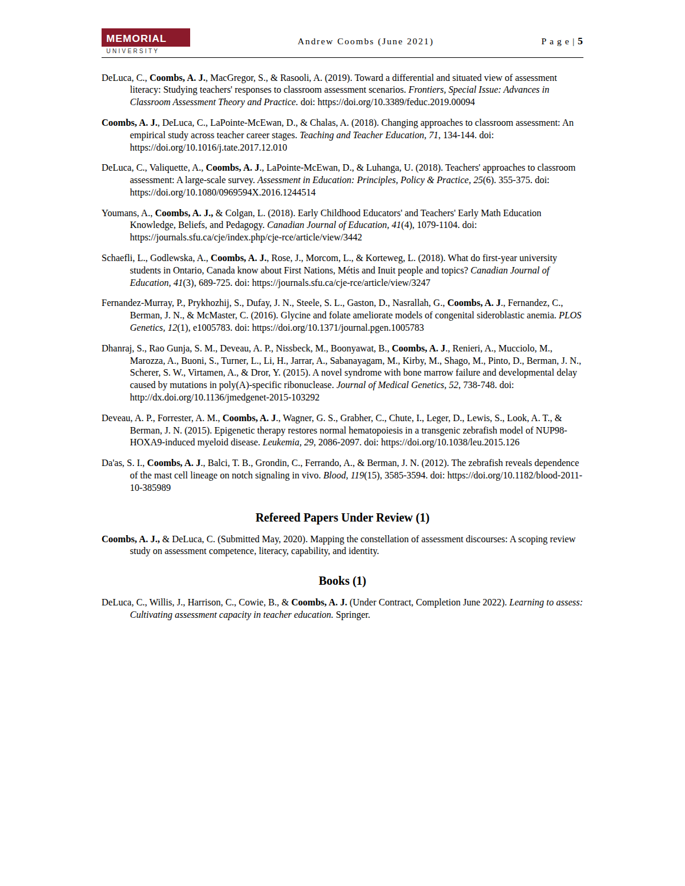MEMORIAL
UNIVERSITY
Andrew Coombs (June 2021)
P a g e | 5
DeLuca, C., Coombs, A. J., MacGregor, S., & Rasooli, A. (2019). Toward a differential and situated view of assessment literacy: Studying teachers' responses to classroom assessment scenarios. Frontiers, Special Issue: Advances in Classroom Assessment Theory and Practice. doi: https://doi.org/10.3389/feduc.2019.00094
Coombs, A. J., DeLuca, C., LaPointe-McEwan, D., & Chalas, A. (2018). Changing approaches to classroom assessment: An empirical study across teacher career stages. Teaching and Teacher Education, 71, 134-144. doi: https://doi.org/10.1016/j.tate.2017.12.010
DeLuca, C., Valiquette, A., Coombs, A. J., LaPointe-McEwan, D., & Luhanga, U. (2018). Teachers' approaches to classroom assessment: A large-scale survey. Assessment in Education: Principles, Policy & Practice, 25(6). 355-375. doi: https://doi.org/10.1080/0969594X.2016.1244514
Youmans, A., Coombs, A. J., & Colgan, L. (2018). Early Childhood Educators' and Teachers' Early Math Education Knowledge, Beliefs, and Pedagogy. Canadian Journal of Education, 41(4), 1079-1104. doi: https://journals.sfu.ca/cje/index.php/cje-rce/article/view/3442
Schaefli, L., Godlewska, A., Coombs, A. J., Rose, J., Morcom, L., & Korteweg, L. (2018). What do first-year university students in Ontario, Canada know about First Nations, Métis and Inuit people and topics? Canadian Journal of Education, 41(3), 689-725. doi: https://journals.sfu.ca/cje-rce/article/view/3247
Fernandez-Murray, P., Prykhozhij, S., Dufay, J. N., Steele, S. L., Gaston, D., Nasrallah, G., Coombs, A. J., Fernandez, C., Berman, J. N., & McMaster, C. (2016). Glycine and folate ameliorate models of congenital sideroblastic anemia. PLOS Genetics, 12(1), e1005783. doi: https://doi.org/10.1371/journal.pgen.1005783
Dhanraj, S., Rao Gunja, S. M., Deveau, A. P., Nissbeck, M., Boonyawat, B., Coombs, A. J., Renieri, A., Mucciolo, M., Marozza, A., Buoni, S., Turner, L., Li, H., Jarrar, A., Sabanayagam, M., Kirby, M., Shago, M., Pinto, D., Berman, J. N., Scherer, S. W., Virtamen, A., & Dror, Y. (2015). A novel syndrome with bone marrow failure and developmental delay caused by mutations in poly(A)-specific ribonuclease. Journal of Medical Genetics, 52, 738-748. doi: http://dx.doi.org/10.1136/jmedgenet-2015-103292
Deveau, A. P., Forrester, A. M., Coombs, A. J., Wagner, G. S., Grabher, C., Chute, I., Leger, D., Lewis, S., Look, A. T., & Berman, J. N. (2015). Epigenetic therapy restores normal hematopoiesis in a transgenic zebrafish model of NUP98-HOXA9-induced myeloid disease. Leukemia, 29, 2086-2097. doi: https://doi.org/10.1038/leu.2015.126
Da'as, S. I., Coombs, A. J., Balci, T. B., Grondin, C., Ferrando, A., & Berman, J. N. (2012). The zebrafish reveals dependence of the mast cell lineage on notch signaling in vivo. Blood, 119(15), 3585-3594. doi: https://doi.org/10.1182/blood-2011-10-385989
Refereed Papers Under Review (1)
Coombs, A. J., & DeLuca, C. (Submitted May, 2020). Mapping the constellation of assessment discourses: A scoping review study on assessment competence, literacy, capability, and identity.
Books (1)
DeLuca, C., Willis, J., Harrison, C., Cowie, B., & Coombs, A. J. (Under Contract, Completion June 2022). Learning to assess: Cultivating assessment capacity in teacher education. Springer.